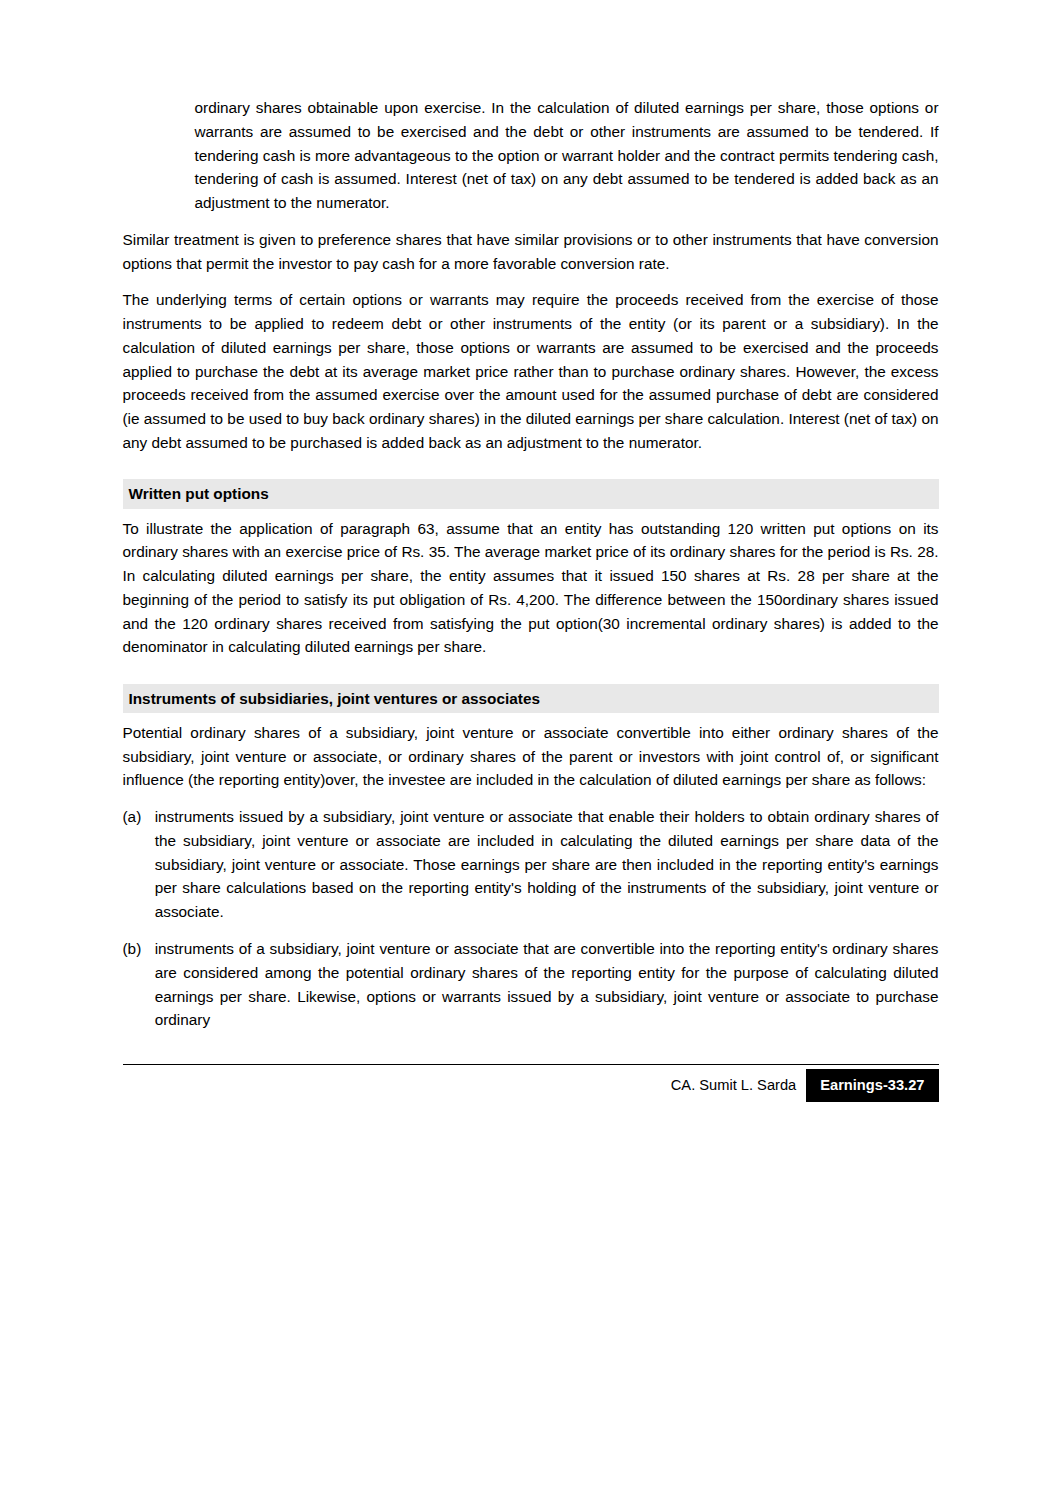ordinary shares obtainable upon exercise. In the calculation of diluted earnings per share, those options or warrants are assumed to be exercised and the debt or other instruments are assumed to be tendered. If tendering cash is more advantageous to the option or warrant holder and the contract permits tendering cash, tendering of cash is assumed. Interest (net of tax) on any debt assumed to be tendered is added back as an adjustment to the numerator.
Similar treatment is given to preference shares that have similar provisions or to other instruments that have conversion options that permit the investor to pay cash for a more favorable conversion rate.
The underlying terms of certain options or warrants may require the proceeds received from the exercise of those instruments to be applied to redeem debt or other instruments of the entity (or its parent or a subsidiary). In the calculation of diluted earnings per share, those options or warrants are assumed to be exercised and the proceeds applied to purchase the debt at its average market price rather than to purchase ordinary shares. However, the excess proceeds received from the assumed exercise over the amount used for the assumed purchase of debt are considered (ie assumed to be used to buy back ordinary shares) in the diluted earnings per share calculation. Interest (net of tax) on any debt assumed to be purchased is added back as an adjustment to the numerator.
Written put options
To illustrate the application of paragraph 63, assume that an entity has outstanding 120 written put options on its ordinary shares with an exercise price of Rs. 35. The average market price of its ordinary shares for the period is Rs. 28. In calculating diluted earnings per share, the entity assumes that it issued 150 shares at Rs. 28 per share at the beginning of the period to satisfy its put obligation of Rs. 4,200. The difference between the 150ordinary shares issued and the 120 ordinary shares received from satisfying the put option(30 incremental ordinary shares) is added to the denominator in calculating diluted earnings per share.
Instruments of subsidiaries, joint ventures or associates
Potential ordinary shares of a subsidiary, joint venture or associate convertible into either ordinary shares of the subsidiary, joint venture or associate, or ordinary shares of the parent or investors with joint control of, or significant influence (the reporting entity)over, the investee are included in the calculation of diluted earnings per share as follows:
(a) instruments issued by a subsidiary, joint venture or associate that enable their holders to obtain ordinary shares of the subsidiary, joint venture or associate are included in calculating the diluted earnings per share data of the subsidiary, joint venture or associate. Those earnings per share are then included in the reporting entity's earnings per share calculations based on the reporting entity's holding of the instruments of the subsidiary, joint venture or associate.
(b) instruments of a subsidiary, joint venture or associate that are convertible into the reporting entity's ordinary shares are considered among the potential ordinary shares of the reporting entity for the purpose of calculating diluted earnings per share. Likewise, options or warrants issued by a subsidiary, joint venture or associate to purchase ordinary
CA. Sumit L. Sarda Earnings-33.27